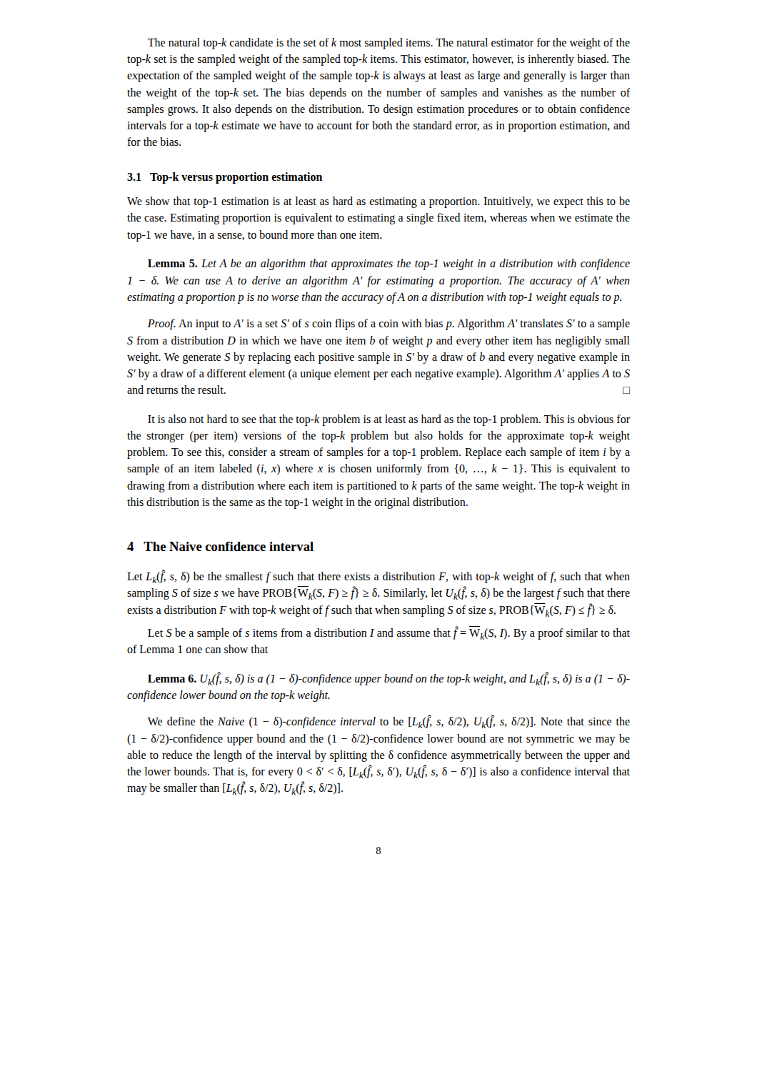The natural top-k candidate is the set of k most sampled items. The natural estimator for the weight of the top-k set is the sampled weight of the sampled top-k items. This estimator, however, is inherently biased. The expectation of the sampled weight of the sample top-k is always at least as large and generally is larger than the weight of the top-k set. The bias depends on the number of samples and vanishes as the number of samples grows. It also depends on the distribution. To design estimation procedures or to obtain confidence intervals for a top-k estimate we have to account for both the standard error, as in proportion estimation, and for the bias.
3.1 Top-k versus proportion estimation
We show that top-1 estimation is at least as hard as estimating a proportion. Intuitively, we expect this to be the case. Estimating proportion is equivalent to estimating a single fixed item, whereas when we estimate the top-1 we have, in a sense, to bound more than one item.
Lemma 5. Let A be an algorithm that approximates the top-1 weight in a distribution with confidence 1 − δ. We can use A to derive an algorithm A′ for estimating a proportion. The accuracy of A′ when estimating a proportion p is no worse than the accuracy of A on a distribution with top-1 weight equals to p.
Proof. An input to A′ is a set S′ of s coin flips of a coin with bias p. Algorithm A′ translates S′ to a sample S from a distribution D in which we have one item b of weight p and every other item has negligibly small weight. We generate S by replacing each positive sample in S′ by a draw of b and every negative example in S′ by a draw of a different element (a unique element per each negative example). Algorithm A′ applies A to S and returns the result. □
It is also not hard to see that the top-k problem is at least as hard as the top-1 problem. This is obvious for the stronger (per item) versions of the top-k problem but also holds for the approximate top-k weight problem. To see this, consider a stream of samples for a top-1 problem. Replace each sample of item i by a sample of an item labeled (i, x) where x is chosen uniformly from {0, …, k − 1}. This is equivalent to drawing from a distribution where each item is partitioned to k parts of the same weight. The top-k weight in this distribution is the same as the top-1 weight in the original distribution.
4 The Naive confidence interval
Let Lk(f̂, s, δ) be the smallest f such that there exists a distribution F, with top-k weight of f, such that when sampling S of size s we have PROB{Wk(S, F) ≥ f̂} ≥ δ. Similarly, let Uk(f̂, s, δ) be the largest f such that there exists a distribution F with top-k weight of f such that when sampling S of size s, PROB{Wk(S, F) ≤ f̂} ≥ δ.
Let S be a sample of s items from a distribution I and assume that f̂ = Wk(S, I). By a proof similar to that of Lemma 1 one can show that
Lemma 6. Uk(f̂, s, δ) is a (1 − δ)-confidence upper bound on the top-k weight, and Lk(f̂, s, δ) is a (1 − δ)-confidence lower bound on the top-k weight.
We define the Naive (1 − δ)-confidence interval to be [Lk(f̂, s, δ/2), Uk(f̂, s, δ/2)]. Note that since the (1 − δ/2)-confidence upper bound and the (1 − δ/2)-confidence lower bound are not symmetric we may be able to reduce the length of the interval by splitting the δ confidence asymmetrically between the upper and the lower bounds. That is, for every 0 < δ′ < δ, [Lk(f̂, s, δ′), Uk(f̂, s, δ − δ′)] is also a confidence interval that may be smaller than [Lk(f̂, s, δ/2), Uk(f̂, s, δ/2)].
8